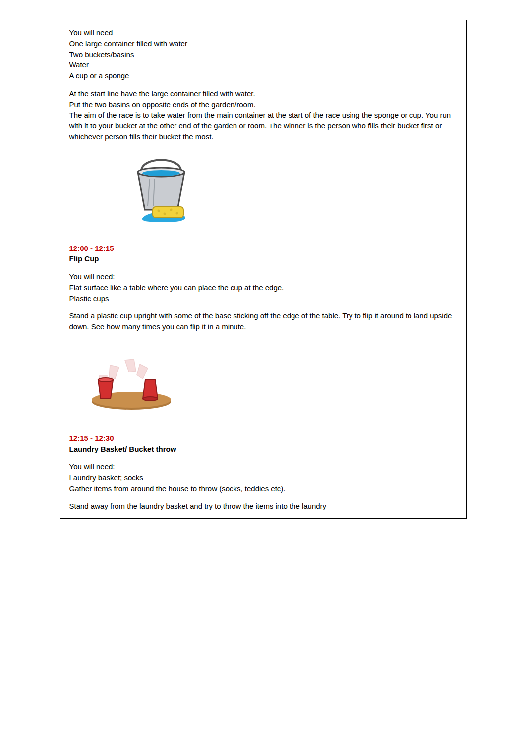| You will need One large container filled with water Two buckets/basins Water A cup or a sponge At the start line have the large container filled with water. Put the two basins on opposite ends of the garden/room. The aim of the race is to take water from the main container at the start of the race using the sponge or cup. You run with it to your bucket at the other end of the garden or room. The winner is the person who fills their bucket first or whichever person fills their bucket the most. |
| 12:00 - 12:15 Flip Cup You will need: Flat surface like a table where you can place the cup at the edge. Plastic cups Stand a plastic cup upright with some of the base sticking off the edge of the table. Try to flip it around to land upside down. See how many times you can flip it in a minute. |
| 12:15 - 12:30 Laundry Basket/ Bucket throw You will need: Laundry basket; socks Gather items from around the house to throw (socks, teddies etc). Stand away from the laundry basket and try to throw the items into the laundry |